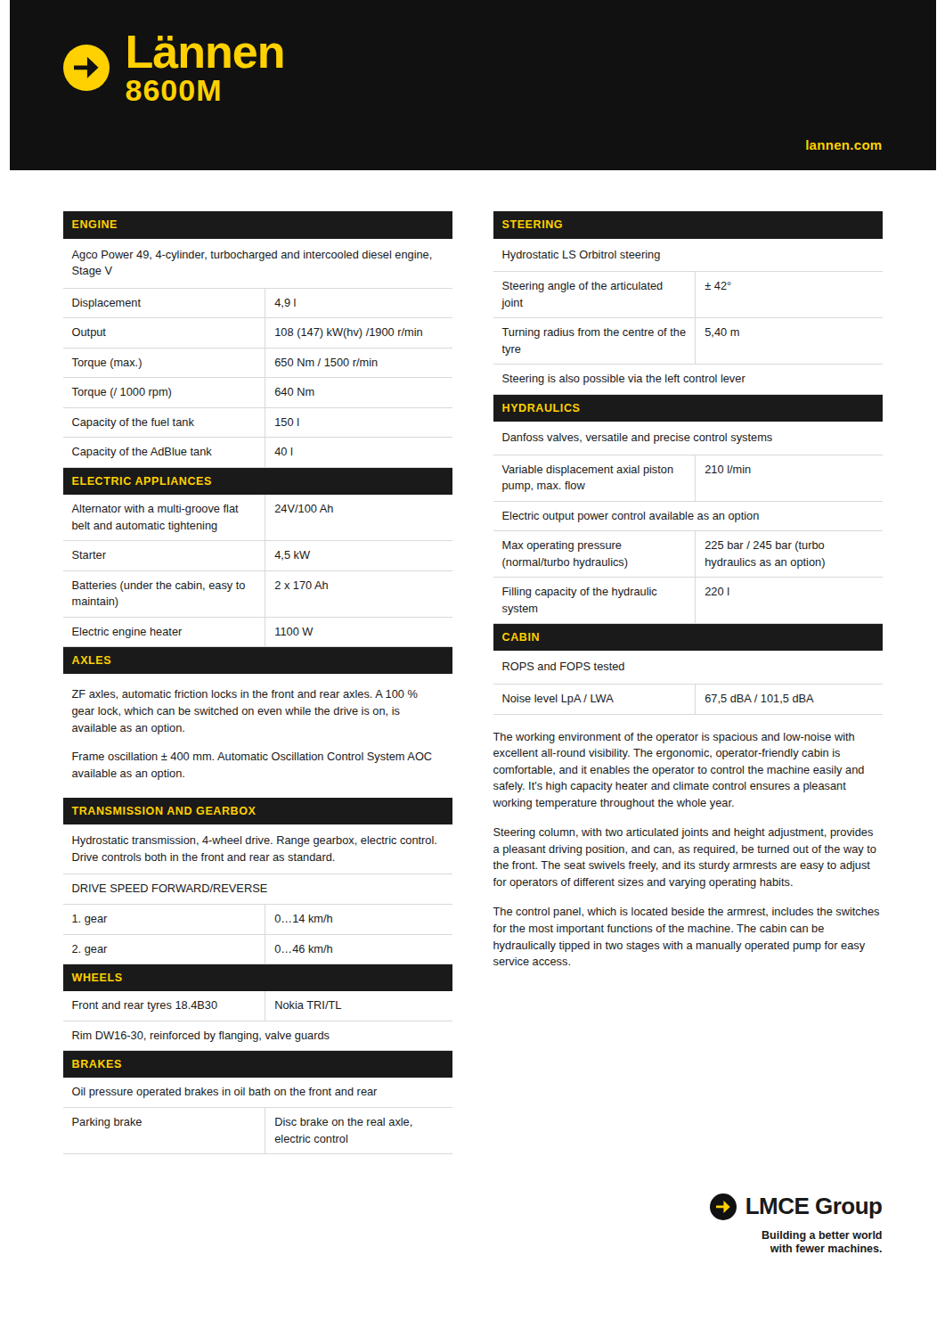Lännen
8600M
lannen.com
Engine
Agco Power 49, 4-cylinder, turbocharged and intercooled diesel engine, Stage V
| Displacement | 4,9 l |
| Output | 108 (147) kW(hv) /1900 r/min |
| Torque (max.) | 650 Nm / 1500 r/min |
| Torque (/ 1000 rpm) | 640 Nm |
| Capacity of the fuel tank | 150 l |
| Capacity of the AdBlue tank | 40 l |
Electric appliances
| Alternator with a multi-groove flat belt and automatic tightening | 24V/100 Ah |
| Starter | 4,5 kW |
| Batteries (under the cabin, easy to maintain) | 2 x 170 Ah |
| Electric engine heater | 1100 W |
Axles
ZF axles, automatic friction locks in the front and rear axles. A 100 % gear lock, which can be switched on even while the drive is on, is available as an option.
Frame oscillation ± 400 mm. Automatic Oscillation Control System AOC available as an option.
Transmission and gearbox
Hydrostatic transmission, 4-wheel drive. Range gearbox, electric control. Drive controls both in the front and rear as standard.
| DRIVE SPEED FORWARD/REVERSE |
| 1. gear | 0…14 km/h |
| 2. gear | 0…46 km/h |
Wheels
| Front and rear tyres 18.4B30 | Nokia TRI/TL |
| Rim DW16-30, reinforced by flanging, valve guards |
Brakes
| Oil pressure operated brakes in oil bath on the front and rear |
| Parking brake | Disc brake on the real axle, electric control |
Steering
Hydrostatic LS Orbitrol steering
| Steering angle of the articulated joint | ± 42° |
| Turning radius from the centre of the tyre | 5,40 m |
| Steering is also possible via the left control lever |
Hydraulics
Danfoss valves, versatile and precise control systems
| Variable displacement axial piston pump, max. flow | 210 l/min |
| Electric output power control available as an option |
| Max operating pressure (normal/turbo hydraulics) | 225 bar / 245 bar (turbo hydraulics as an option) |
| Filling capacity of the hydraulic system | 220 l |
Cabin
ROPS and FOPS tested
| Noise level LpA / LWA | 67,5 dBA / 101,5 dBA |
The working environment of the operator is spacious and low-noise with excellent all-round visibility. The ergonomic, operator-friendly cabin is comfortable, and it enables the operator to control the machine easily and safely. It's high capacity heater and climate control ensures a pleasant working temperature throughout the whole year.
Steering column, with two articulated joints and height adjustment, provides a pleasant driving position, and can, as required, be turned out of the way to the front. The seat swivels freely, and its sturdy armrests are easy to adjust for operators of different sizes and varying operating habits.
The control panel, which is located beside the armrest, includes the switches for the most important functions of the machine. The cabin can be hydraulically tipped in two stages with a manually operated pump for easy service access.
LMCE Group
Building a better world
with fewer machines.